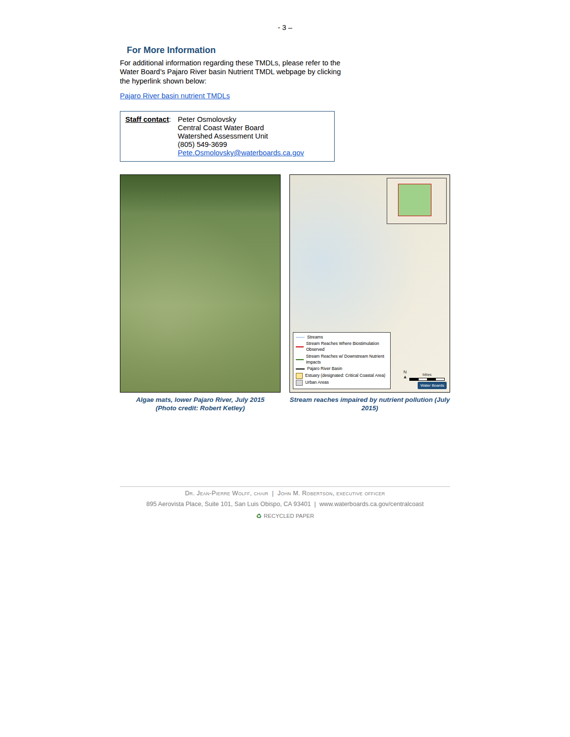- 3 –
For More Information
For additional information regarding these TMDLs, please refer to the Water Board’s Pajaro River basin Nutrient TMDL webpage by clicking the hyperlink shown below:
Pajaro River basin nutrient TMDLs
| Staff contact : | Peter Osmolovsky |
| | Central Coast Water Board |
| | Watershed Assessment Unit |
| | (805) 549-3699 |
| | Pete.Osmolovsky@waterboards.ca.gov |
Algae mats, lower Pajaro River, July 2015 (Photo credit: Robert Ketley)
Streams
Stream Reaches Where Biostimulation Observed
Stream Reaches w/ Downstream Nutrient Impacts
Pajaro River Basin
Estuary (designated: Critical Coastal Area)
Urban Areas
N
▲
Miles
0 2 4
Water Boards
Stream reaches impaired by nutrient pollution (July 2015)
Dr. Jean-Pierre Wolff, chair | John M. Robertson, executive officer 895 Aerovista Place, Suite 101, San Luis Obispo, CA 93401 | www.waterboards.ca.gov/centralcoast ♻RECYCLED PAPER